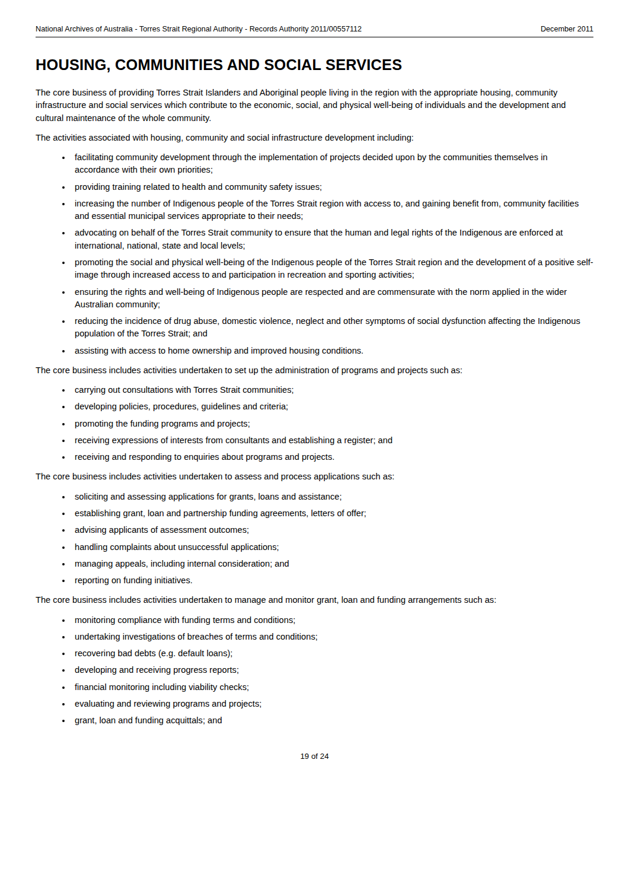National Archives of Australia - Torres Strait Regional Authority - Records Authority 2011/00557112 December 2011
HOUSING, COMMUNITIES AND SOCIAL SERVICES
The core business of providing Torres Strait Islanders and Aboriginal people living in the region with the appropriate housing, community infrastructure and social services which contribute to the economic, social, and physical well-being of individuals and the development and cultural maintenance of the whole community.
The activities associated with housing, community and social infrastructure development including:
facilitating community development through the implementation of projects decided upon by the communities themselves in accordance with their own priorities;
providing training related to health and community safety issues;
increasing the number of Indigenous people of the Torres Strait region with access to, and gaining benefit from, community facilities and essential municipal services appropriate to their needs;
advocating on behalf of the Torres Strait community to ensure that the human and legal rights of the Indigenous are enforced at international, national, state and local levels;
promoting the social and physical well-being of the Indigenous people of the Torres Strait region and the development of a positive self-image through increased access to and participation in recreation and sporting activities;
ensuring the rights and well-being of Indigenous people are respected and are commensurate with the norm applied in the wider Australian community;
reducing the incidence of drug abuse, domestic violence, neglect and other symptoms of social dysfunction affecting the Indigenous population of the Torres Strait; and
assisting with access to home ownership and improved housing conditions.
The core business includes activities undertaken to set up the administration of programs and projects such as:
carrying out consultations with Torres Strait communities;
developing policies, procedures, guidelines and criteria;
promoting the funding programs and projects;
receiving expressions of interests from consultants and establishing a register; and
receiving and responding to enquiries about programs and projects.
The core business includes activities undertaken to assess and process applications such as:
soliciting and assessing applications for grants, loans and assistance;
establishing grant, loan and partnership funding agreements, letters of offer;
advising applicants of assessment outcomes;
handling complaints about unsuccessful applications;
managing appeals, including internal consideration; and
reporting on funding initiatives.
The core business includes activities undertaken to manage and monitor grant, loan and funding arrangements such as:
monitoring compliance with funding terms and conditions;
undertaking investigations of breaches of terms and conditions;
recovering bad debts (e.g. default loans);
developing and receiving progress reports;
financial monitoring including viability checks;
evaluating and reviewing programs and projects;
grant, loan and funding acquittals; and
19 of 24